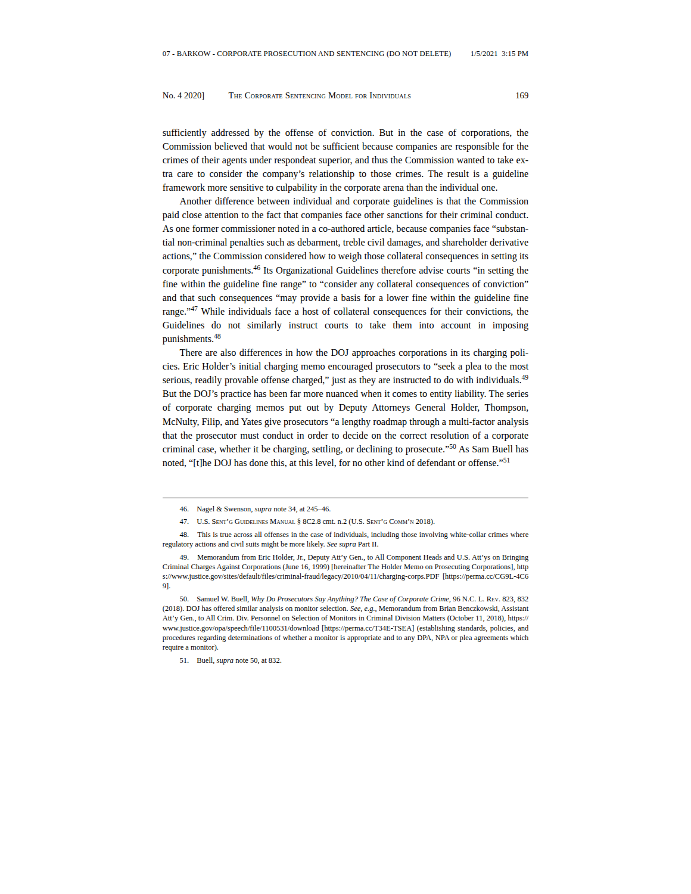07 - BARKOW - CORPORATE PROSECUTION AND SENTENCING (DO NOT DELETE) 1/5/2021 3:15 PM
No. 4 2020] The Corporate Sentencing Model for Individuals 169
sufficiently addressed by the offense of conviction. But in the case of corporations, the Commission believed that would not be sufficient because companies are responsible for the crimes of their agents under respondeat superior, and thus the Commission wanted to take extra care to consider the company’s relationship to those crimes. The result is a guideline framework more sensitive to culpability in the corporate arena than the individual one.
Another difference between individual and corporate guidelines is that the Commission paid close attention to the fact that companies face other sanctions for their criminal conduct. As one former commissioner noted in a co-authored article, because companies face “substantial non-criminal penalties such as debarment, treble civil damages, and shareholder derivative actions,” the Commission considered how to weigh those collateral consequences in setting its corporate punishments.46 Its Organizational Guidelines therefore advise courts “in setting the fine within the guideline fine range” to “consider any collateral consequences of conviction” and that such consequences “may provide a basis for a lower fine within the guideline fine range.”47 While individuals face a host of collateral consequences for their convictions, the Guidelines do not similarly instruct courts to take them into account in imposing punishments.48
There are also differences in how the DOJ approaches corporations in its charging policies. Eric Holder’s initial charging memo encouraged prosecutors to “seek a plea to the most serious, readily provable offense charged,” just as they are instructed to do with individuals.49 But the DOJ’s practice has been far more nuanced when it comes to entity liability. The series of corporate charging memos put out by Deputy Attorneys General Holder, Thompson, McNulty, Filip, and Yates give prosecutors “a lengthy roadmap through a multi-factor analysis that the prosecutor must conduct in order to decide on the correct resolution of a corporate criminal case, whether it be charging, settling, or declining to prosecute.”50 As Sam Buell has noted, “[t]he DOJ has done this, at this level, for no other kind of defendant or offense.”51
46. Nagel & Swenson, supra note 34, at 245–46.
47. U.S. Sent’g Guidelines Manual § 8C2.8 cmt. n.2 (U.S. Sent’g Comm’n 2018).
48. This is true across all offenses in the case of individuals, including those involving white-collar crimes where regulatory actions and civil suits might be more likely. See supra Part II.
49. Memorandum from Eric Holder, Jr., Deputy Att’y Gen., to All Component Heads and U.S. Att’ys on Bringing Criminal Charges Against Corporations (June 16, 1999) [hereinafter The Holder Memo on Prosecuting Corporations], https://www.justice.gov/sites/default/files/criminal-fraud/legacy/2010/04/11/charging-corps.PDF [https://perma.cc/CG9L-4C69].
50. Samuel W. Buell, Why Do Prosecutors Say Anything? The Case of Corporate Crime, 96 N.C. L. Rev. 823, 832 (2018). DOJ has offered similar analysis on monitor selection. See, e.g., Memorandum from Brian Benczkowski, Assistant Att’y Gen., to All Crim. Div. Personnel on Selection of Monitors in Criminal Division Matters (October 11, 2018), https://www.justice.gov/opa/speech/file/1100531/download [https://perma.cc/T34E-TSEA] (establishing standards, policies, and procedures regarding determinations of whether a monitor is appropriate and to any DPA, NPA or plea agreements which require a monitor).
51. Buell, supra note 50, at 832.